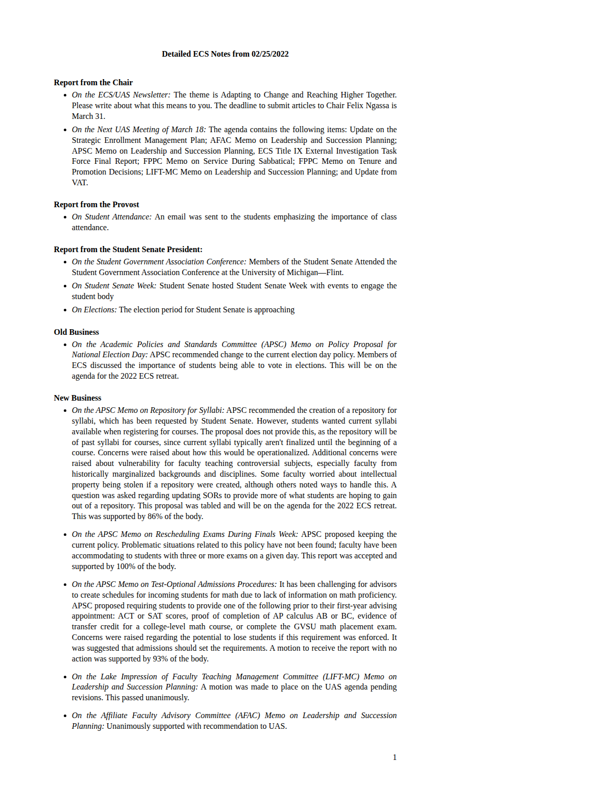Detailed ECS Notes from 02/25/2022
Report from the Chair
On the ECS/UAS Newsletter: The theme is Adapting to Change and Reaching Higher Together. Please write about what this means to you. The deadline to submit articles to Chair Felix Ngassa is March 31.
On the Next UAS Meeting of March 18: The agenda contains the following items: Update on the Strategic Enrollment Management Plan; AFAC Memo on Leadership and Succession Planning; APSC Memo on Leadership and Succession Planning, ECS Title IX External Investigation Task Force Final Report; FPPC Memo on Service During Sabbatical; FPPC Memo on Tenure and Promotion Decisions; LIFT-MC Memo on Leadership and Succession Planning; and Update from VAT.
Report from the Provost
On Student Attendance: An email was sent to the students emphasizing the importance of class attendance.
Report from the Student Senate President:
On the Student Government Association Conference: Members of the Student Senate Attended the Student Government Association Conference at the University of Michigan—Flint.
On Student Senate Week: Student Senate hosted Student Senate Week with events to engage the student body
On Elections: The election period for Student Senate is approaching
Old Business
On the Academic Policies and Standards Committee (APSC) Memo on Policy Proposal for National Election Day: APSC recommended change to the current election day policy. Members of ECS discussed the importance of students being able to vote in elections. This will be on the agenda for the 2022 ECS retreat.
New Business
On the APSC Memo on Repository for Syllabi: APSC recommended the creation of a repository for syllabi, which has been requested by Student Senate. However, students wanted current syllabi available when registering for courses. The proposal does not provide this, as the repository will be of past syllabi for courses, since current syllabi typically aren't finalized until the beginning of a course. Concerns were raised about how this would be operationalized. Additional concerns were raised about vulnerability for faculty teaching controversial subjects, especially faculty from historically marginalized backgrounds and disciplines. Some faculty worried about intellectual property being stolen if a repository were created, although others noted ways to handle this. A question was asked regarding updating SORs to provide more of what students are hoping to gain out of a repository. This proposal was tabled and will be on the agenda for the 2022 ECS retreat. This was supported by 86% of the body.
On the APSC Memo on Rescheduling Exams During Finals Week: APSC proposed keeping the current policy. Problematic situations related to this policy have not been found; faculty have been accommodating to students with three or more exams on a given day. This report was accepted and supported by 100% of the body.
On the APSC Memo on Test-Optional Admissions Procedures: It has been challenging for advisors to create schedules for incoming students for math due to lack of information on math proficiency. APSC proposed requiring students to provide one of the following prior to their first-year advising appointment: ACT or SAT scores, proof of completion of AP calculus AB or BC, evidence of transfer credit for a college-level math course, or complete the GVSU math placement exam. Concerns were raised regarding the potential to lose students if this requirement was enforced. It was suggested that admissions should set the requirements. A motion to receive the report with no action was supported by 93% of the body.
On the Lake Impression of Faculty Teaching Management Committee (LIFT-MC) Memo on Leadership and Succession Planning: A motion was made to place on the UAS agenda pending revisions. This passed unanimously.
On the Affiliate Faculty Advisory Committee (AFAC) Memo on Leadership and Succession Planning: Unanimously supported with recommendation to UAS.
1